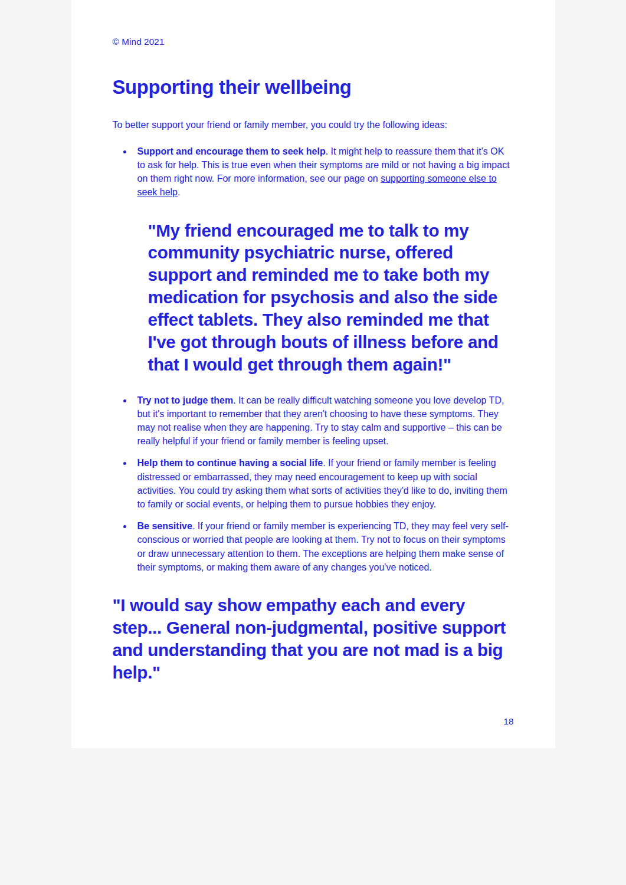© Mind 2021
Supporting their wellbeing
To better support your friend or family member, you could try the following ideas:
Support and encourage them to seek help. It might help to reassure them that it's OK to ask for help. This is true even when their symptoms are mild or not having a big impact on them right now. For more information, see our page on supporting someone else to seek help.
"My friend encouraged me to talk to my community psychiatric nurse, offered support and reminded me to take both my medication for psychosis and also the side effect tablets. They also reminded me that I've got through bouts of illness before and that I would get through them again!"
Try not to judge them. It can be really difficult watching someone you love develop TD, but it's important to remember that they aren't choosing to have these symptoms. They may not realise when they are happening. Try to stay calm and supportive – this can be really helpful if your friend or family member is feeling upset.
Help them to continue having a social life. If your friend or family member is feeling distressed or embarrassed, they may need encouragement to keep up with social activities. You could try asking them what sorts of activities they'd like to do, inviting them to family or social events, or helping them to pursue hobbies they enjoy.
Be sensitive. If your friend or family member is experiencing TD, they may feel very self-conscious or worried that people are looking at them. Try not to focus on their symptoms or draw unnecessary attention to them. The exceptions are helping them make sense of their symptoms, or making them aware of any changes you've noticed.
"I would say show empathy each and every step... General non-judgmental, positive support and understanding that you are not mad is a big help."
18